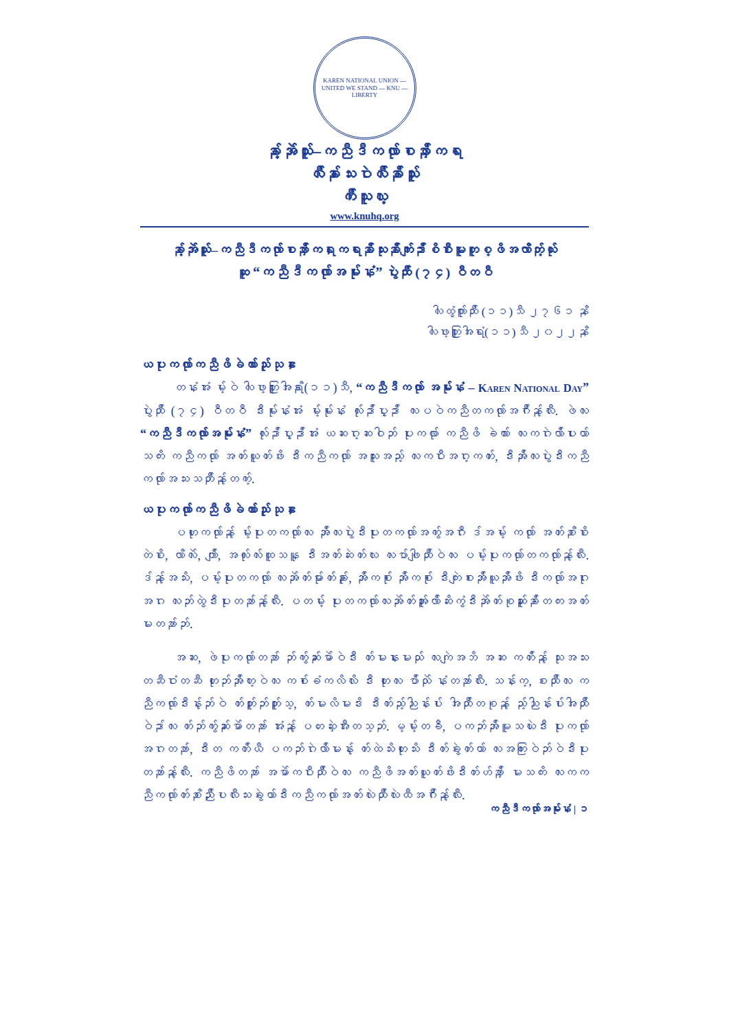KAREN NATIONAL UNION — UNITED WE STAND — KNU — LIBERTY
ခ့ၣ်အဲၣ်ယူၣ်–ကညီဒီကလုာ်စၢဖှိၣ်ကရၢ လီၢ်ခၢၣ်သးဝဲၤလီၢ်ခိၣ်သူၣ် ကီၢ်သူလ့ၤ
www.knuhq.org
ခ့ၣ်အဲၣ်ယူၣ်–ကညီဒီကလုာ်စၢဖှိၣ်ကရၢႇကရၢခိၣ်သုးခိၣ်ကျၢၢ်ဒိၣ်စိစီၤမူၤတူစ့ဖိအလံာ်ဟ့ၣ်ယုၢ်
ဆူ “ကညီဒီကလုာ်အမုၢ်နံၤ” ပွဲၤထီၣ် (၇၄) ဝီတဝီ
လါထွံကူာ်ထီၣ် (၁၁)သီ ၂၇၆၁ နံၣ်
လါဖ့ၤဘြူၤအါရံၤ(၁၁)သီ ၂၀၂၂နံၣ်
ယပုၤကလုာ်ကညီဖိခဲလၢာ်သုၣ်သုဧၢႇ
တနံၤအံၤ မ့ၢ်ဝဲ လါဖ့ၤဘြူၤအါရံၣ်(၁၁)သီ, “ကညီဒီကလုာ် အမုၢ်နံၤ – Karen National Day” ပွဲၤထီၣ် (၇၄) ဝီတဝီ ဒီးမုၢ်နံၤအံၤ မ့ၢ်မုၢ်နံၤ လုၢ်ဒိၣ်ပှ့ၤဒိၣ် လၢပဝဲကညီတကလုာ်အဂီၢ်န့ၣ်လီၤ. ဖဲလၢ “ကညီဒီကလုာ်အမုၢ်နံၤ” လုၢ်ဒိၣ်ပှ့ၤဒိၣ်အံၤ ယဆၢဂ့ၤဆၢဝါဘၣ် ပုၤကလုာ် ကညီဖိ ခဲလၢာ် လၢကဂဲၤလိာ်ပၢၤယာ်သကိး ကညီကလုာ် အတၢ်ယူတၢ်ဖိး ဒီးကညီကလုာ် အသူးအသ့ၣ် လၢကပီၤအဂ့ၤကတၢၢ်, ဒီးအိၣ်လၢပွဲၤဒီးကညီကလုာ်အသးသဟီၣ်န့ၣ်တက့ၢ်.
ယပုၤကလုာ်ကညီဖိခဲလၢာ်သုၣ်သုဧၢႇ
ပဟုၤကလုာ်န့ၣ် မ့ၢ်ပုၤတကလုာ်လၢ အိၣ်လၢပွဲၤဒီးပုၤတကလုာ်အကွၢ်အဂီၤ ဒ်အမ့ၢ် ကလုာ် အတၢ်စံၣ်စိၤတဲစိၤ, လံာ်လဲၢ်, ကျိာ်, အလုၢ်လၢ်ထူသနူ ဒီးအတၢ်ဆဲးတၢ်လၤ လၢပာ်ဖျါထီၣ်ဝဲလၢ ပမ့ၢ်ပုၤကလုာ်တကလုာ်န့ၣ်လီၤ. ဒ်န့ၣ်အသိး, ပမ့ၢ်ပုၤတကလုာ် လၢအဲၣ်တၢ်မုာ်တၢ်ခုၣ်, အိၣ်ကစုၢ် အိၣ်ကစုၢ် ဒီးကျဲးစၢးအိၣ်ယူအိၣ်ဖိး ဒီးကလုာ်အဂုၤအဂၤ လၢဘၣ်ထွဲဒီးပုၤတဖၣ်န့ၣ်လီၤ. ပတမ့ၢ် ပုၤတကလုာ်လၢအဲၣ်တၢ်အူၣ်လိာ်ဆိးကွံဒီးအဲၣ်တၢ်စုဆူၣ်ခိၣ်တကးအတၢ်မၤတဖၣ်ဘၣ်.
အဆၢ, ဖဲပုၤကလုာ်တဖၣ် ဘၣ်ကွၢ်ဆၢၣ်မဲာ်ဝဲဒီး တၢ်မၤနၢၤမၤယၣ် လၢကျဲအဘိ အဆၢ ကတိၢ်န့ၣ် သုးအသး တဆီဝံၤတဆီ တုၤဘၣ်အိၣ်က့ၤဝဲလၢ ကစၢၢ်ခံကလိလိၤ ဒီး တုၤလၢ ပိာ်လဲၣ် နံၤတဖၣ်လီၤ. သနၢ်က့, စးထီၣ်လၢ ကညီကလုာ်ဒီးန့ၢ်ဘၣ်ဝဲ တၢ်ကူၣ်ဘၣ်ကူၣ်သ့, တၢ်မၤလိမၤဒိး ဒီးတၢ်သ့ၣ်ညါနၢ်ပၢၢ် အါထီၣ်တစုန့ၣ် သ့ၣ်ညါနၢ်ပၢၢ်အါထီၣ်ဝဲဒၣ်လၢ တၢ်ဘၣ်ကွၢ်ဆၢၣ်မဲာ်တဖၣ် အံၤန့ၣ် ပဟးဆှဲးအီၤတသ့ဘၣ်. မ့မ့ၢ်တခီ, ပကဘၣ်အိၣ်မူသယဲၤဒီး ပုၤကလုာ်အဂၤတဖၣ်, ဒီးတ ကတိၢ်ယီ ပကဘၣ်ဂဲၤလိာ်မၤန့ၢ် တၢ်ထဲသိးတုၤသိး ဒီးတၢ်ခွဲးတၢ်ယာ် လၢအကြၢးဝဲဘၣ်ဝဲဒီးပုၤ တဖၣ်န့ၣ်လီၤ. ကညီဖိတဖၣ် အမဲာ်ကပီၤထီၣ်ဝဲလၢ ကညီဖိအတၢ်ယူတၢ်ဖိးဒီးတၢ်ဟ်ဖှိၣ် မၤသကိး လၢကကညီကလုာ်တၢ်စံၣ်ညီၣ်ပၢလီၤသးခွဲးယာ်ဒီးကညီကလုာ်အတၢ်လဲၤထီၣ်လဲၤထီအဂီၢ်န့ၣ်လီၤ.
ကညီဒီကလုာ်အမုၢ်နံၤ | ၁